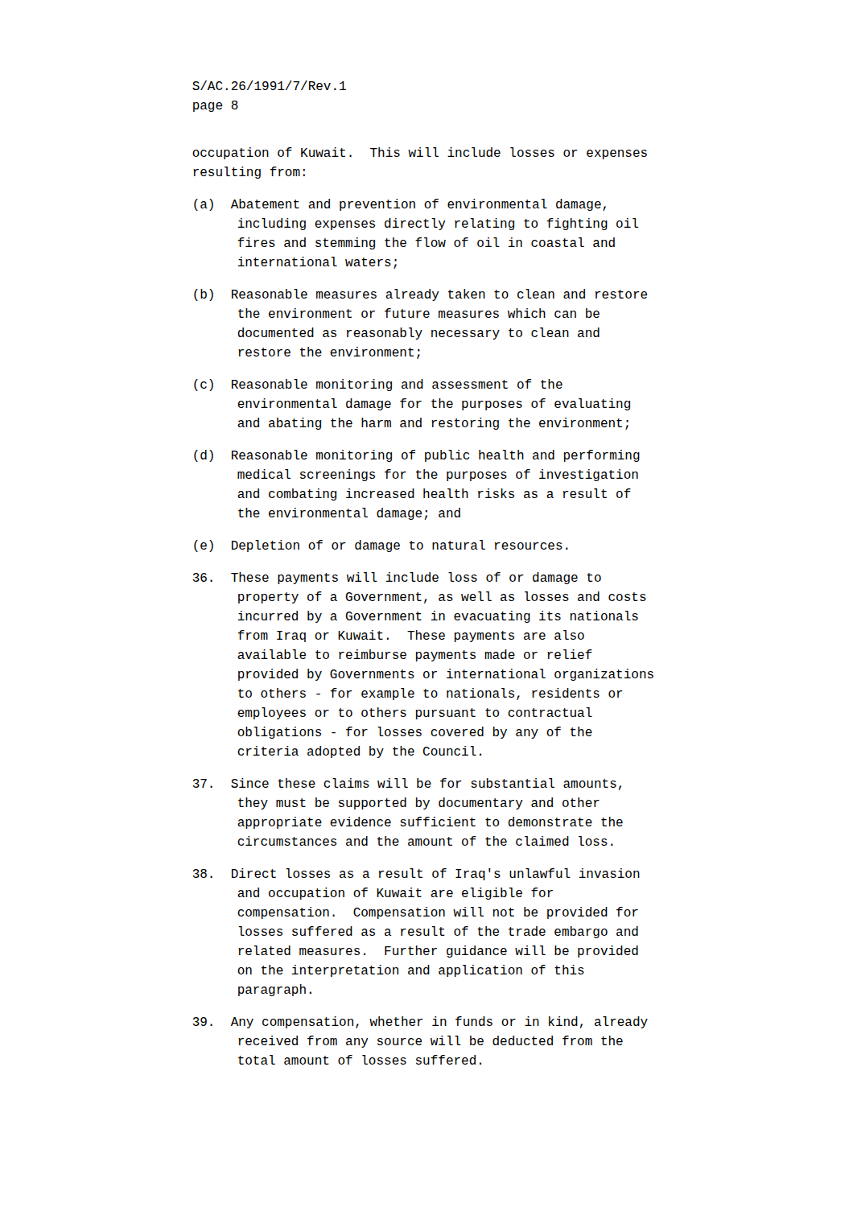S/AC.26/1991/7/Rev.1
page 8
occupation of Kuwait. This will include losses or expenses resulting from:
(a) Abatement and prevention of environmental damage, including expenses directly relating to fighting oil fires and stemming the flow of oil in coastal and international waters;
(b) Reasonable measures already taken to clean and restore the environment or future measures which can be documented as reasonably necessary to clean and restore the environment;
(c) Reasonable monitoring and assessment of the environmental damage for the purposes of evaluating and abating the harm and restoring the environment;
(d) Reasonable monitoring of public health and performing medical screenings for the purposes of investigation and combating increased health risks as a result of the environmental damage; and
(e) Depletion of or damage to natural resources.
36. These payments will include loss of or damage to property of a Government, as well as losses and costs incurred by a Government in evacuating its nationals from Iraq or Kuwait. These payments are also available to reimburse payments made or relief provided by Governments or international organizations to others - for example to nationals, residents or employees or to others pursuant to contractual obligations - for losses covered by any of the criteria adopted by the Council.
37. Since these claims will be for substantial amounts, they must be supported by documentary and other appropriate evidence sufficient to demonstrate the circumstances and the amount of the claimed loss.
38. Direct losses as a result of Iraq's unlawful invasion and occupation of Kuwait are eligible for compensation. Compensation will not be provided for losses suffered as a result of the trade embargo and related measures. Further guidance will be provided on the interpretation and application of this paragraph.
39. Any compensation, whether in funds or in kind, already received from any source will be deducted from the total amount of losses suffered.